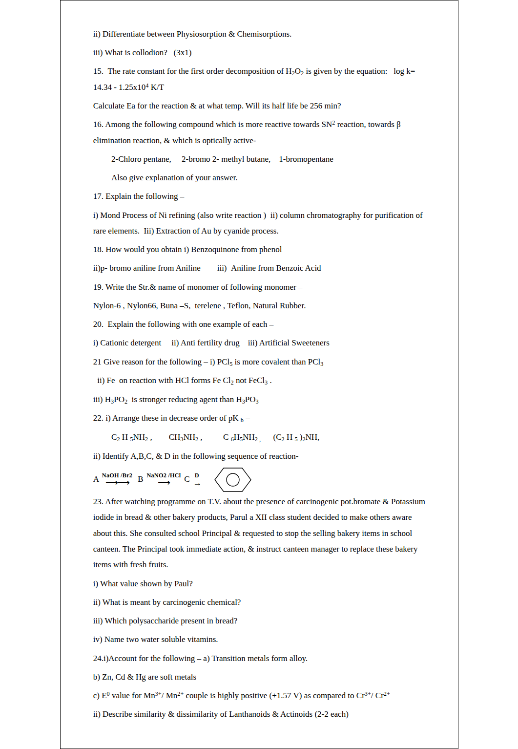ii) Differentiate between Physiosorption & Chemisorptions.
iii) What is collodion? (3x1)
15. The rate constant for the first order decomposition of H2O2 is given by the equation: log k= 14.34 - 1.25x104 K/T
Calculate Ea for the reaction & at what temp. Will its half life be 256 min?
16. Among the following compound which is more reactive towards SN2 reaction, towards β elimination reaction, & which is optically active-
2-Chloro pentane, 2-bromo 2- methyl butane, 1-bromopentane
Also give explanation of your answer.
17. Explain the following –
i) Mond Process of Ni refining (also write reaction ) ii) column chromatography for purification of rare elements. Iii) Extraction of Au by cyanide process.
18. How would you obtain i) Benzoquinone from phenol
ii)p- bromo aniline from Aniline iii) Aniline from Benzoic Acid
19. Write the Str.& name of monomer of following monomer –
Nylon-6 , Nylon66, Buna –S, terelene , Teflon, Natural Rubber.
20. Explain the following with one example of each –
i) Cationic detergent ii) Anti fertility drug iii) Artificial Sweeteners
21 Give reason for the following – i) PCl5 is more covalent than PCl3
ii) Fe on reaction with HCl forms Fe Cl2 not FeCl3 .
iii) H3PO2 is stronger reducing agent than H3PO3
22. i) Arrange these in decrease order of pK b –
C2 H 5NH2 , CH3NH2 , C 6H5NH2 , (C2 H 5 )2NH,
ii) Identify A,B,C, & D in the following sequence of reaction-
A NaOH /Br2 ⟶⟶ B NaNO2 /HCl ⟶ C D →
23. After watching programme on T.V. about the presence of carcinogenic pot.bromate & Potassium iodide in bread & other bakery products, Parul a XII class student decided to make others aware about this. She consulted school Principal & requested to stop the selling bakery items in school canteen. The Principal took immediate action, & instruct canteen manager to replace these bakery items with fresh fruits.
i) What value shown by Paul?
ii) What is meant by carcinogenic chemical?
iii) Which polysaccharide present in bread?
iv) Name two water soluble vitamins.
24.i)Account for the following – a) Transition metals form alloy.
b) Zn, Cd & Hg are soft metals
c) E0 value for Mn3+/ Mn2+ couple is highly positive (+1.57 V) as compared to Cr3+/ Cr2+
ii) Describe similarity & dissimilarity of Lanthanoids & Actinoids (2-2 each)